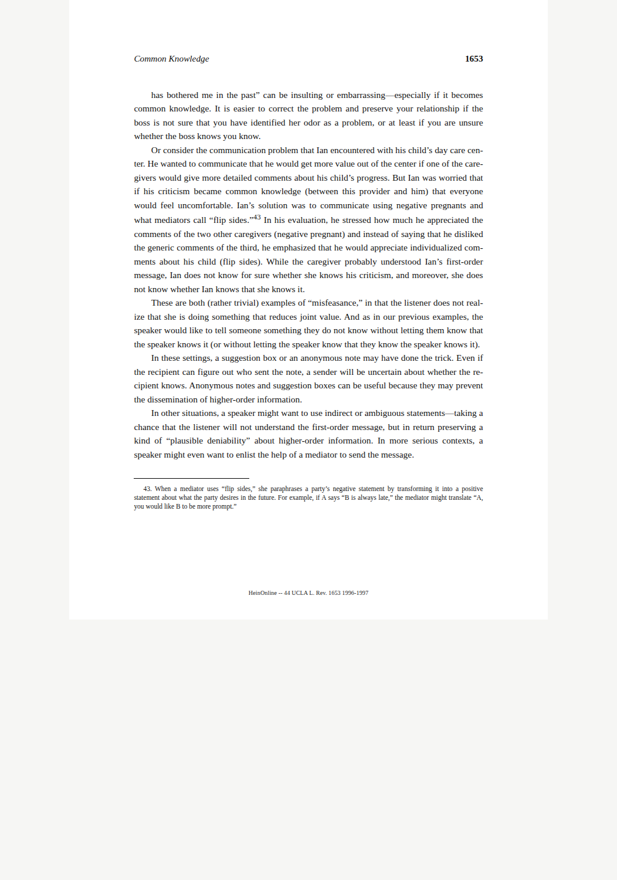Common Knowledge 1653
has bothered me in the past” can be insulting or embarrassing—especially if it becomes common knowledge. It is easier to correct the problem and preserve your relationship if the boss is not sure that you have identified her odor as a problem, or at least if you are unsure whether the boss knows you know.
Or consider the communication problem that Ian encountered with his child’s day care center. He wanted to communicate that he would get more value out of the center if one of the caregivers would give more detailed comments about his child’s progress. But Ian was worried that if his criticism became common knowledge (between this provider and him) that everyone would feel uncomfortable. Ian’s solution was to communicate using negative pregnants and what mediators call “flip sides.”43 In his evaluation, he stressed how much he appreciated the comments of the two other caregivers (negative pregnant) and instead of saying that he disliked the generic comments of the third, he emphasized that he would appreciate individualized comments about his child (flip sides). While the caregiver probably understood Ian’s first-order message, Ian does not know for sure whether she knows his criticism, and moreover, she does not know whether Ian knows that she knows it.
These are both (rather trivial) examples of “misfeasance,” in that the listener does not realize that she is doing something that reduces joint value. And as in our previous examples, the speaker would like to tell someone something they do not know without letting them know that the speaker knows it (or without letting the speaker know that they know the speaker knows it).
In these settings, a suggestion box or an anonymous note may have done the trick. Even if the recipient can figure out who sent the note, a sender will be uncertain about whether the recipient knows. Anonymous notes and suggestion boxes can be useful because they may prevent the dissemination of higher-order information.
In other situations, a speaker might want to use indirect or ambiguous statements—taking a chance that the listener will not understand the first-order message, but in return preserving a kind of “plausible deniability” about higher-order information. In more serious contexts, a speaker might even want to enlist the help of a mediator to send the message.
43. When a mediator uses “flip sides,” she paraphrases a party’s negative statement by transforming it into a positive statement about what the party desires in the future. For example, if A says “B is always late,” the mediator might translate “A, you would like B to be more prompt.”
HeinOnline -- 44 UCLA L. Rev. 1653 1996-1997